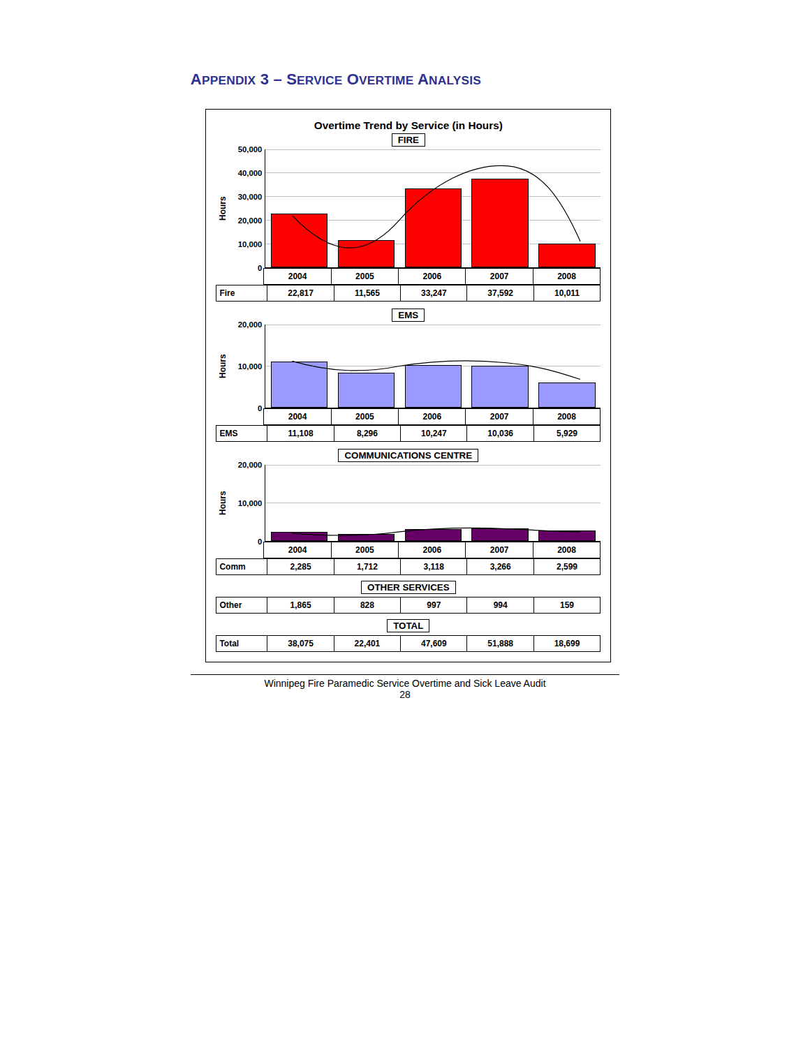APPENDIX 3 – SERVICE OVERTIME ANALYSIS
Overtime Trend by Service (in Hours)
FIRE
Hours
50,000
40,000
30,000
20,000
10,000
0
| 2004 | 2005 | 2006 | 2007 | 2008 |
| Fire | 22,817 | 11,565 | 33,247 | 37,592 | 10,011 |
EMS
Hours
20,000
10,000
0
| 2004 | 2005 | 2006 | 2007 | 2008 |
| EMS | 11,108 | 8,296 | 10,247 | 10,036 | 5,929 |
COMMUNICATIONS CENTRE
Hours
20,000
10,000
0
| 2004 | 2005 | 2006 | 2007 | 2008 |
| Comm | 2,285 | 1,712 | 3,118 | 3,266 | 2,599 |
OTHER SERVICES
| Other | 1,865 | 828 | 997 | 994 | 159 |
TOTAL
| Total | 38,075 | 22,401 | 47,609 | 51,888 | 18,699 |
Winnipeg Fire Paramedic Service Overtime and Sick Leave Audit
28